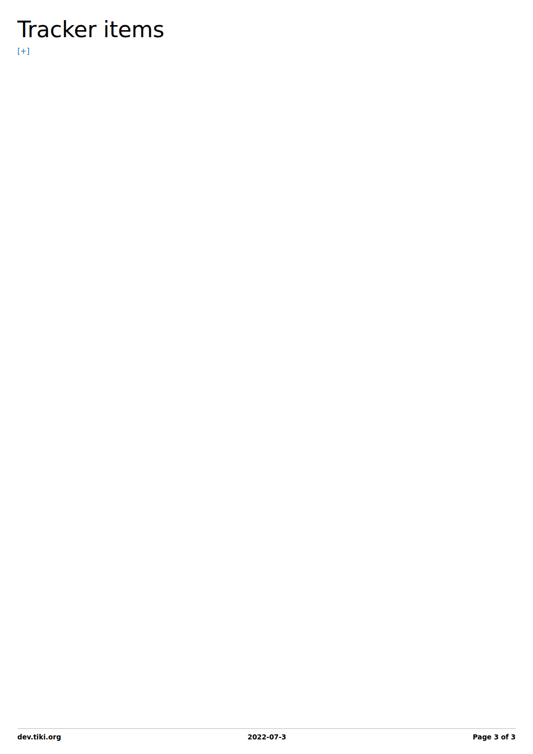Tracker items
[+]
dev.tiki.org 2022-07-3 Page 3 of 3